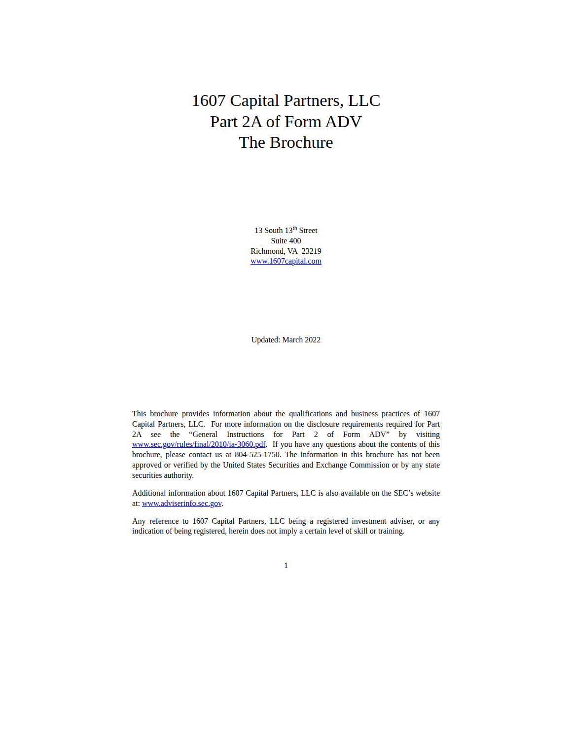1607 Capital Partners, LLC
Part 2A of Form ADV
The Brochure
13 South 13th Street
Suite 400
Richmond, VA 23219
www.1607capital.com
Updated: March 2022
This brochure provides information about the qualifications and business practices of 1607 Capital Partners, LLC. For more information on the disclosure requirements required for Part 2A see the “General Instructions for Part 2 of Form ADV” by visiting www.sec.gov/rules/final/2010/ia-3060.pdf. If you have any questions about the contents of this brochure, please contact us at 804-525-1750. The information in this brochure has not been approved or verified by the United States Securities and Exchange Commission or by any state securities authority.
Additional information about 1607 Capital Partners, LLC is also available on the SEC’s website at: www.adviserinfo.sec.gov.
Any reference to 1607 Capital Partners, LLC being a registered investment adviser, or any indication of being registered, herein does not imply a certain level of skill or training.
1